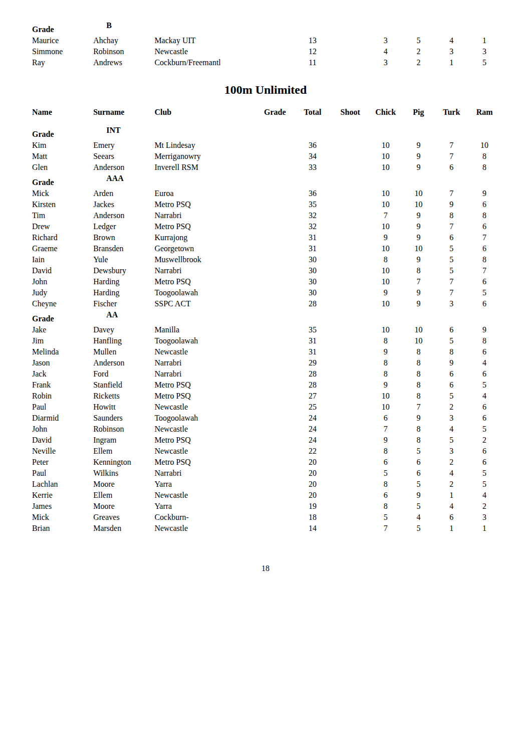| Grade | B | | | | | | | | |
| Maurice | Ahchay | Mackay UIT | | 13 | | 3 | 5 | 4 | 1 |
| Simmone | Robinson | Newcastle | | 12 | | 4 | 2 | 3 | 3 |
| Ray | Andrews | Cockburn/Freemantl | | 11 | | 3 | 2 | 1 | 5 |
100m Unlimited
| Name | Surname | Club | Grade | Total | Shoot | Chick | Pig | Turk | Ram |
| --- | --- | --- | --- | --- | --- | --- | --- | --- | --- |
| Grade | INT | | | | | | | | |
| Kim | Emery | Mt Lindesay | | 36 | | 10 | 9 | 7 | 10 |
| Matt | Seears | Merriganowry | | 34 | | 10 | 9 | 7 | 8 |
| Glen | Anderson | Inverell RSM | | 33 | | 10 | 9 | 6 | 8 |
| Grade | AAA | | | | | | | | |
| Mick | Arden | Euroa | | 36 | | 10 | 10 | 7 | 9 |
| Kirsten | Jackes | Metro PSQ | | 35 | | 10 | 10 | 9 | 6 |
| Tim | Anderson | Narrabri | | 32 | | 7 | 9 | 8 | 8 |
| Drew | Ledger | Metro PSQ | | 32 | | 10 | 9 | 7 | 6 |
| Richard | Brown | Kurrajong | | 31 | | 9 | 9 | 6 | 7 |
| Graeme | Bransden | Georgetown | | 31 | | 10 | 10 | 5 | 6 |
| Iain | Yule | Muswellbrook | | 30 | | 8 | 9 | 5 | 8 |
| David | Dewsbury | Narrabri | | 30 | | 10 | 8 | 5 | 7 |
| John | Harding | Metro PSQ | | 30 | | 10 | 7 | 7 | 6 |
| Judy | Harding | Toogoolawah | | 30 | | 9 | 9 | 7 | 5 |
| Cheyne | Fischer | SSPC ACT | | 28 | | 10 | 9 | 3 | 6 |
| Grade | AA | | | | | | | | |
| Jake | Davey | Manilla | | 35 | | 10 | 10 | 6 | 9 |
| Jim | Hanfling | Toogoolawah | | 31 | | 8 | 10 | 5 | 8 |
| Melinda | Mullen | Newcastle | | 31 | | 9 | 8 | 8 | 6 |
| Jason | Anderson | Narrabri | | 29 | | 8 | 8 | 9 | 4 |
| Jack | Ford | Narrabri | | 28 | | 8 | 8 | 6 | 6 |
| Frank | Stanfield | Metro PSQ | | 28 | | 9 | 8 | 6 | 5 |
| Robin | Ricketts | Metro PSQ | | 27 | | 10 | 8 | 5 | 4 |
| Paul | Howitt | Newcastle | | 25 | | 10 | 7 | 2 | 6 |
| Diarmid | Saunders | Toogoolawah | | 24 | | 6 | 9 | 3 | 6 |
| John | Robinson | Newcastle | | 24 | | 7 | 8 | 4 | 5 |
| David | Ingram | Metro PSQ | | 24 | | 9 | 8 | 5 | 2 |
| Neville | Ellem | Newcastle | | 22 | | 8 | 5 | 3 | 6 |
| Peter | Kennington | Metro PSQ | | 20 | | 6 | 6 | 2 | 6 |
| Paul | Wilkins | Narrabri | | 20 | | 5 | 6 | 4 | 5 |
| Lachlan | Moore | Yarra | | 20 | | 8 | 5 | 2 | 5 |
| Kerrie | Ellem | Newcastle | | 20 | | 6 | 9 | 1 | 4 |
| James | Moore | Yarra | | 19 | | 8 | 5 | 4 | 2 |
| Mick | Greaves | Cockburn- | | 18 | | 5 | 4 | 6 | 3 |
| Brian | Marsden | Newcastle | | 14 | | 7 | 5 | 1 | 1 |
18